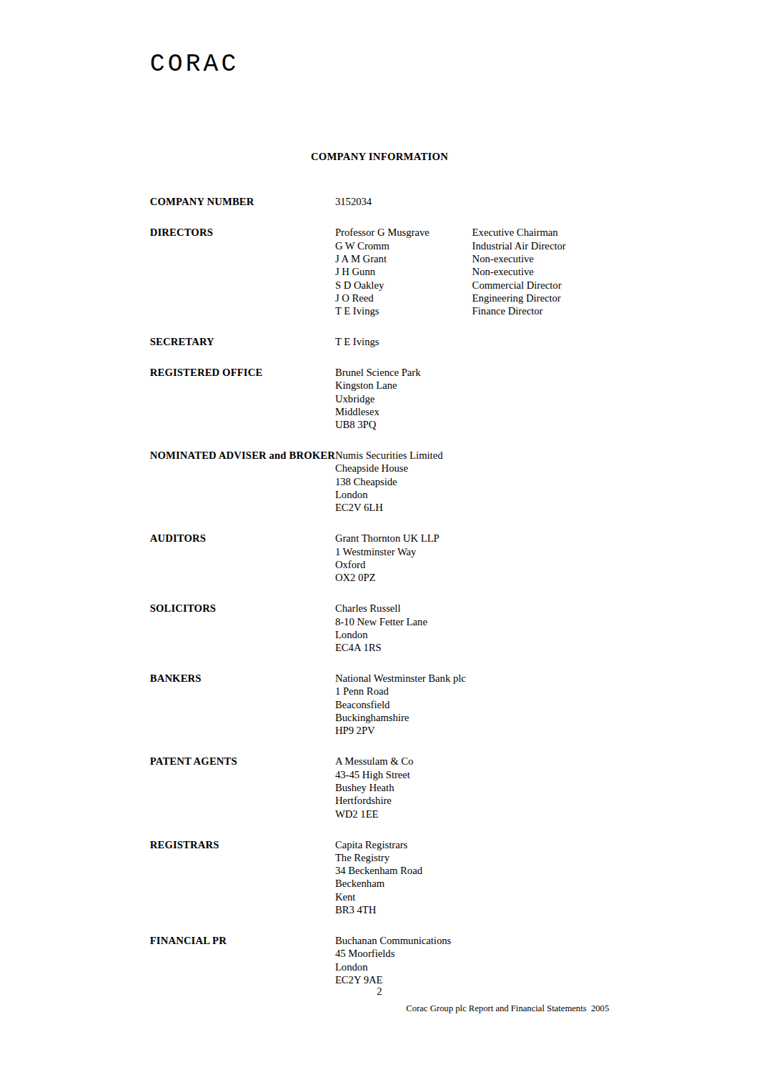CORAC
COMPANY INFORMATION
| COMPANY NUMBER | 3152034 | |
| DIRECTORS | Professor G Musgrave G W Cromm J A M Grant J H Gunn S D Oakley J O Reed T E Ivings | Executive Chairman Industrial Air Director Non-executive Non-executive Commercial Director Engineering Director Finance Director |
| SECRETARY | T E Ivings | |
| REGISTERED OFFICE | Brunel Science Park Kingston Lane Uxbridge Middlesex UB8 3PQ | |
| NOMINATED ADVISER and BROKER | Numis Securities Limited Cheapside House 138 Cheapside London EC2V 6LH | |
| AUDITORS | Grant Thornton UK LLP 1 Westminster Way Oxford OX2 0PZ | |
| SOLICITORS | Charles Russell 8-10 New Fetter Lane London EC4A 1RS | |
| BANKERS | National Westminster Bank plc 1 Penn Road Beaconsfield Buckinghamshire HP9 2PV | |
| PATENT AGENTS | A Messulam & Co 43-45 High Street Bushey Heath Hertfordshire WD2 1EE | |
| REGISTRARS | Capita Registrars The Registry 34 Beckenham Road Beckenham Kent BR3 4TH | |
| FINANCIAL PR | Buchanan Communications 45 Moorfields London EC2Y 9AE | |
2
Corac Group plc Report and Financial Statements 2005